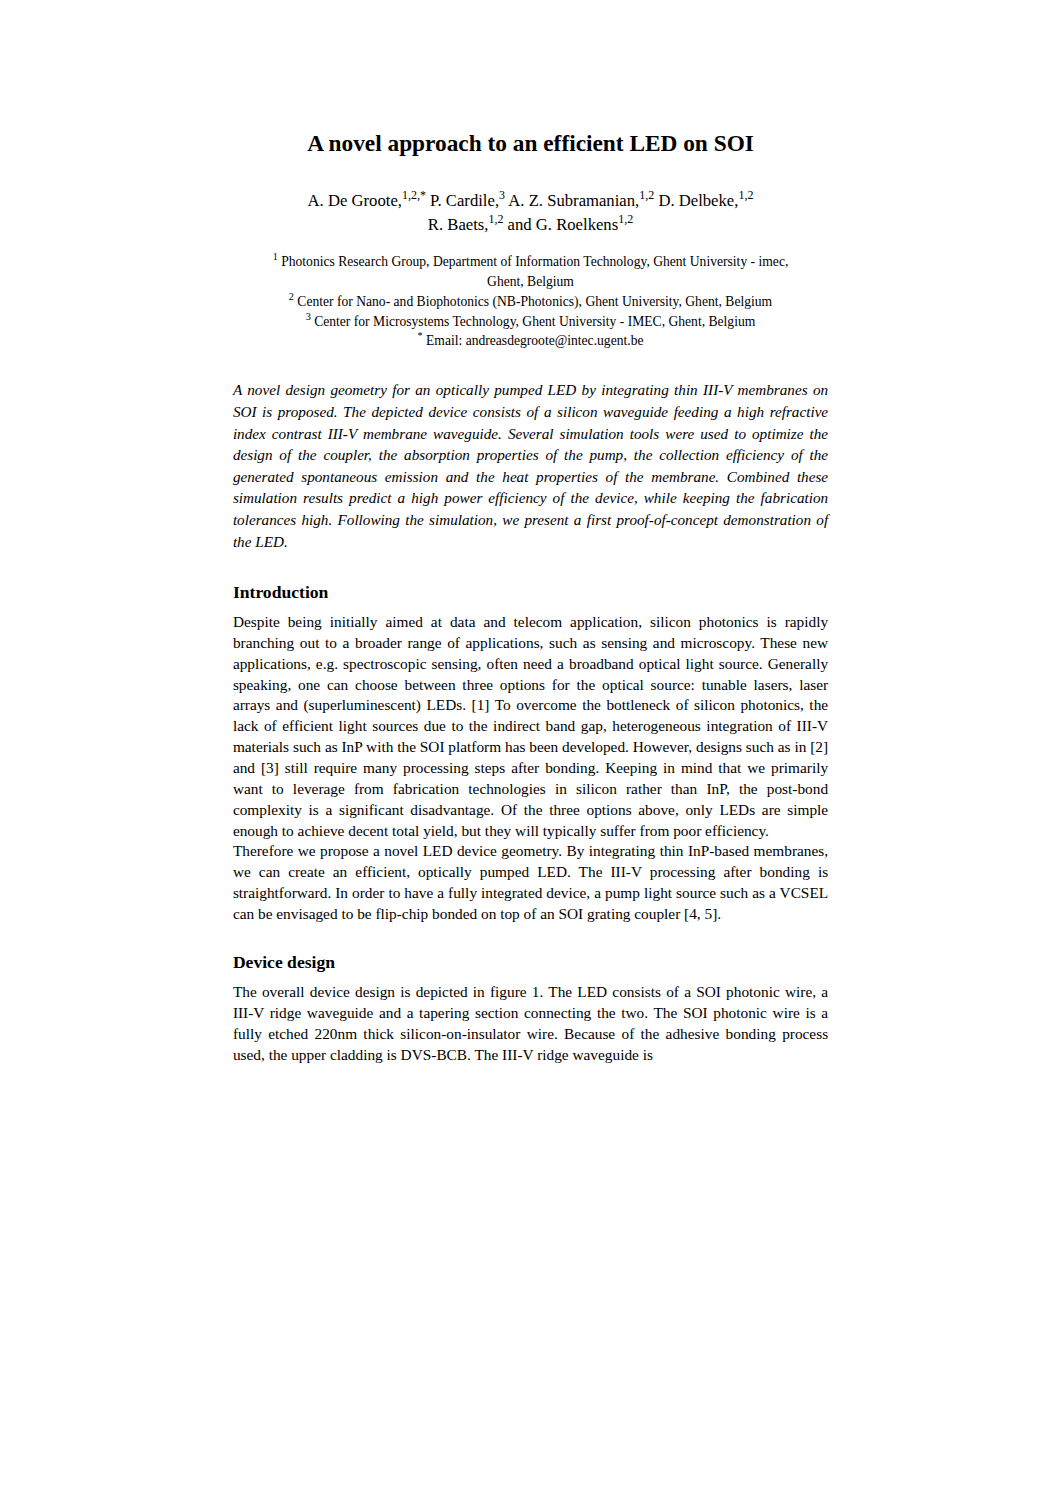A novel approach to an efficient LED on SOI
A. De Groote,1,2,* P. Cardile,3 A. Z. Subramanian,1,2 D. Delbeke,1,2
R. Baets,1,2 and G. Roelkens1,2
1 Photonics Research Group, Department of Information Technology, Ghent University - imec,
Ghent, Belgium
2 Center for Nano- and Biophotonics (NB-Photonics), Ghent University, Ghent, Belgium
3 Center for Microsystems Technology, Ghent University - IMEC, Ghent, Belgium
* Email: andreasdegroote@intec.ugent.be
A novel design geometry for an optically pumped LED by integrating thin III-V membranes on SOI is proposed. The depicted device consists of a silicon waveguide feeding a high refractive index contrast III-V membrane waveguide. Several simulation tools were used to optimize the design of the coupler, the absorption properties of the pump, the collection efficiency of the generated spontaneous emission and the heat properties of the membrane. Combined these simulation results predict a high power efficiency of the device, while keeping the fabrication tolerances high. Following the simulation, we present a first proof-of-concept demonstration of the LED.
Introduction
Despite being initially aimed at data and telecom application, silicon photonics is rapidly branching out to a broader range of applications, such as sensing and microscopy. These new applications, e.g. spectroscopic sensing, often need a broadband optical light source. Generally speaking, one can choose between three options for the optical source: tunable lasers, laser arrays and (superluminescent) LEDs. [1] To overcome the bottleneck of silicon photonics, the lack of efficient light sources due to the indirect band gap, heterogeneous integration of III-V materials such as InP with the SOI platform has been developed. However, designs such as in [2] and [3] still require many processing steps after bonding. Keeping in mind that we primarily want to leverage from fabrication technologies in silicon rather than InP, the post-bond complexity is a significant disadvantage. Of the three options above, only LEDs are simple enough to achieve decent total yield, but they will typically suffer from poor efficiency.
Therefore we propose a novel LED device geometry. By integrating thin InP-based membranes, we can create an efficient, optically pumped LED. The III-V processing after bonding is straightforward. In order to have a fully integrated device, a pump light source such as a VCSEL can be envisaged to be flip-chip bonded on top of an SOI grating coupler [4, 5].
Device design
The overall device design is depicted in figure 1. The LED consists of a SOI photonic wire, a III-V ridge waveguide and a tapering section connecting the two. The SOI photonic wire is a fully etched 220nm thick silicon-on-insulator wire. Because of the adhesive bonding process used, the upper cladding is DVS-BCB. The III-V ridge waveguide is